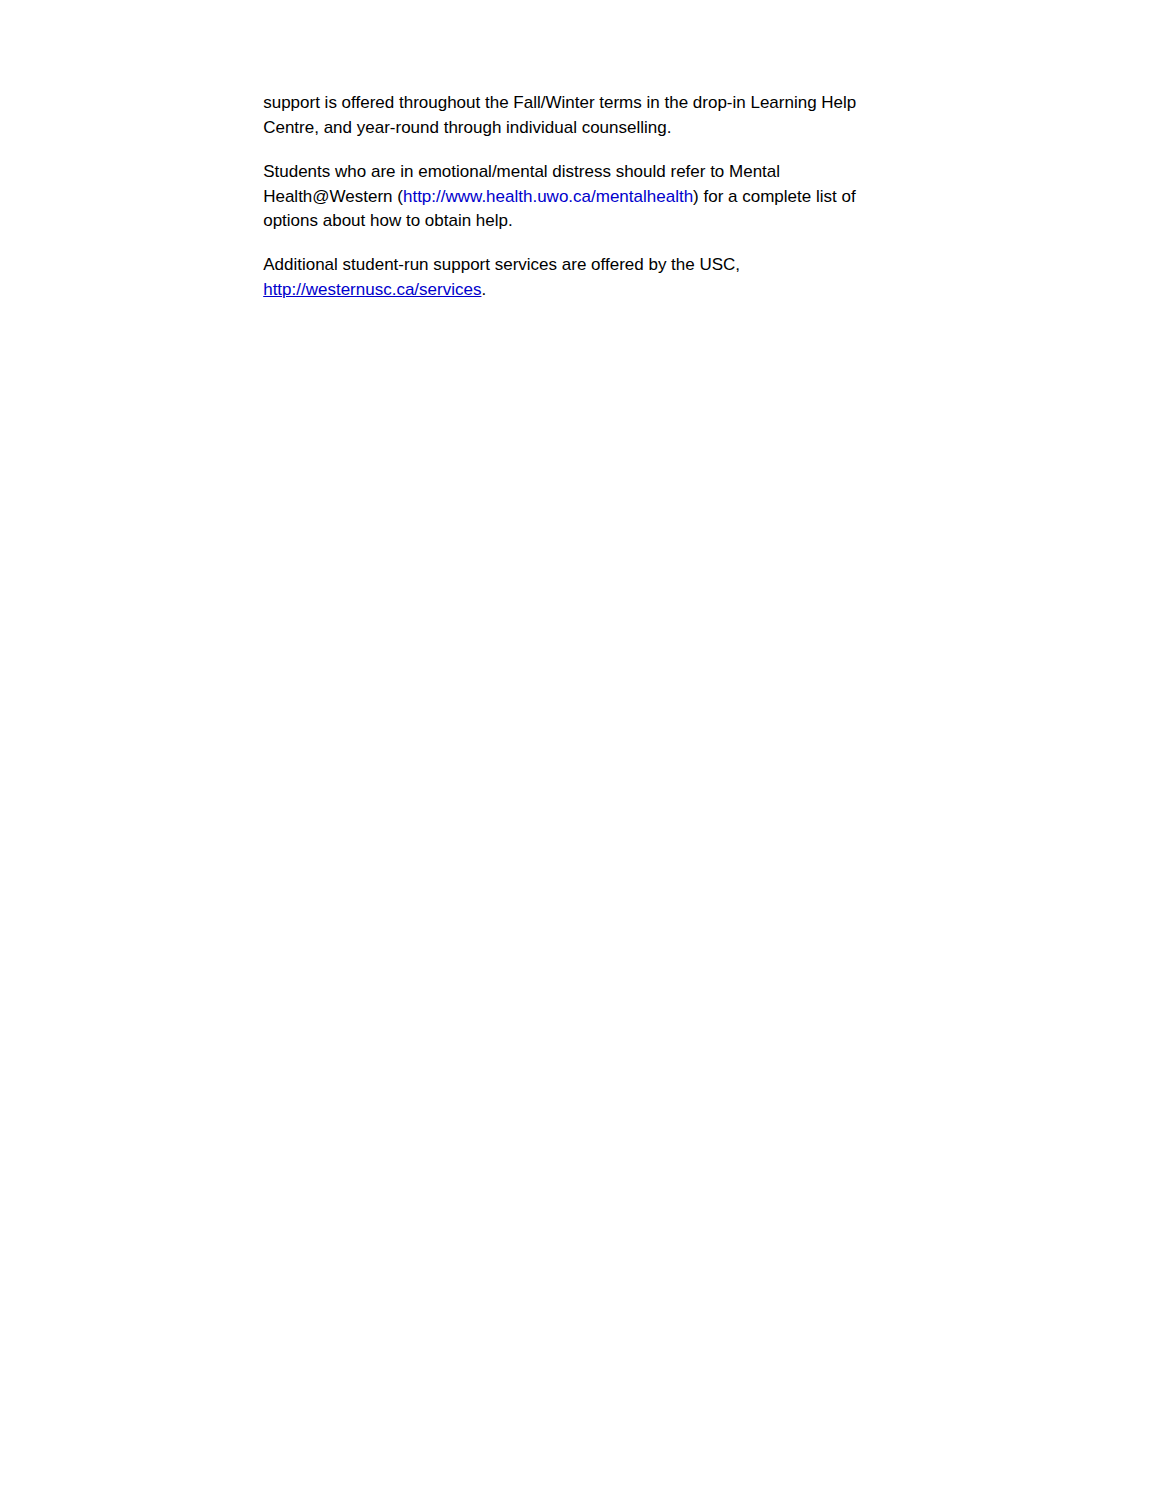support is offered throughout the Fall/Winter terms in the drop-in Learning Help Centre, and year-round through individual counselling.
Students who are in emotional/mental distress should refer to Mental Health@Western (http://www.health.uwo.ca/mentalhealth) for a complete list of options about how to obtain help.
Additional student-run support services are offered by the USC, http://westernusc.ca/services.